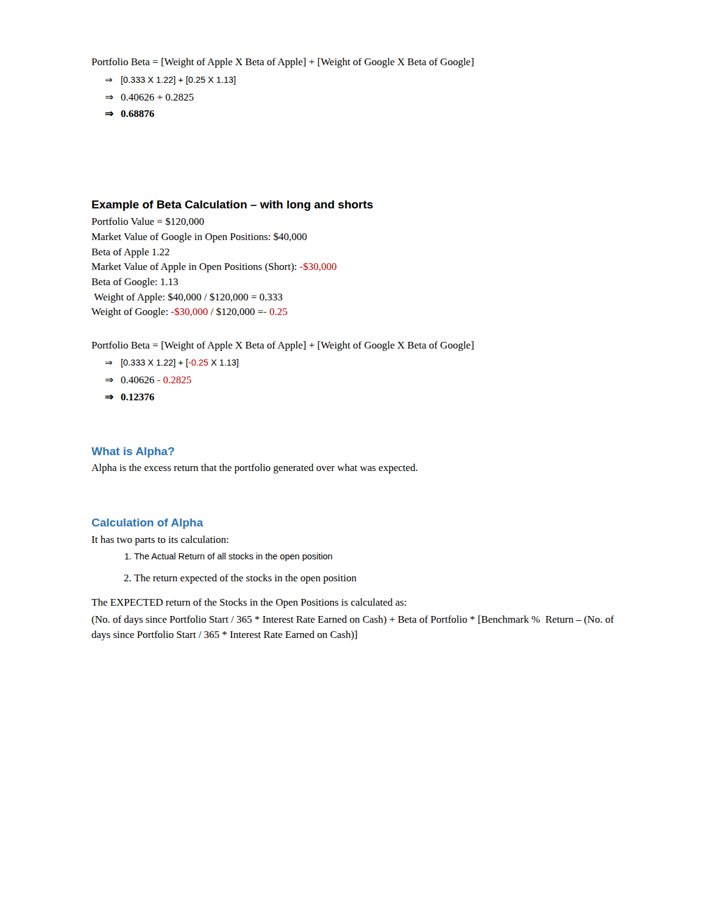Portfolio Beta = [Weight of Apple X Beta of Apple] + [Weight of Google X Beta of Google]
[0.333 X 1.22] + [0.25 X 1.13]
0.40626 + 0.2825
0.68876
Example of Beta Calculation – with long and shorts
Portfolio Value = $120,000
Market Value of Google in Open Positions: $40,000
Beta of Apple 1.22
Market Value of Apple in Open Positions (Short): -$30,000
Beta of Google: 1.13
Weight of Apple: $40,000 / $120,000 = 0.333
Weight of Google: -$30,000 / $120,000 =- 0.25
Portfolio Beta = [Weight of Apple X Beta of Apple] + [Weight of Google X Beta of Google]
[0.333 X 1.22] + [-0.25 X 1.13]
0.40626 - 0.2825
0.12376
What is Alpha?
Alpha is the excess return that the portfolio generated over what was expected.
Calculation of Alpha
It has two parts to its calculation:
The Actual Return of all stocks in the open position
The return expected of the stocks in the open position
The EXPECTED return of the Stocks in the Open Positions is calculated as:
(No. of days since Portfolio Start / 365 * Interest Rate Earned on Cash) + Beta of Portfolio * [Benchmark % Return – (No. of days since Portfolio Start / 365 * Interest Rate Earned on Cash)]